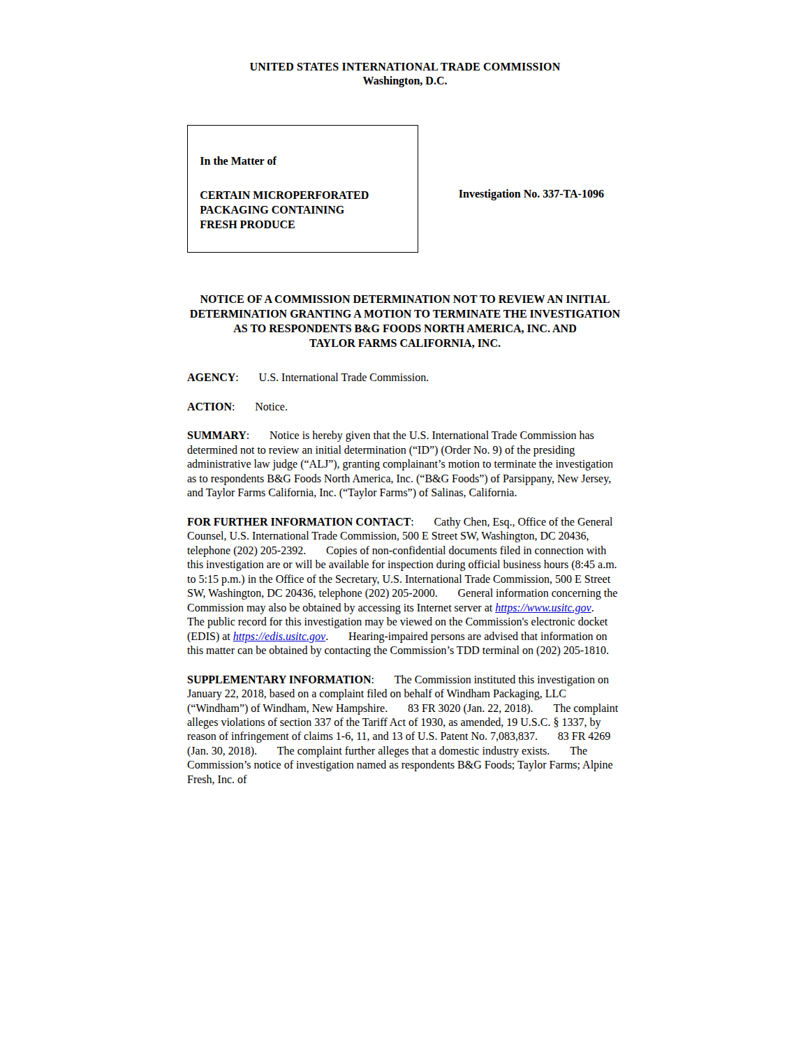UNITED STATES INTERNATIONAL TRADE COMMISSION
Washington, D.C.
In the Matter of
CERTAIN MICROPERFORATED
PACKAGING CONTAINING
FRESH PRODUCE
Investigation No. 337-TA-1096
NOTICE OF A COMMISSION DETERMINATION NOT TO REVIEW AN INITIAL
DETERMINATION GRANTING A MOTION TO TERMINATE THE INVESTIGATION
AS TO RESPONDENTS B&G FOODS NORTH AMERICA, INC. AND
TAYLOR FARMS CALIFORNIA, INC.
AGENCY: U.S. International Trade Commission.
ACTION: Notice.
SUMMARY: Notice is hereby given that the U.S. International Trade Commission has determined not to review an initial determination (“ID”) (Order No. 9) of the presiding administrative law judge (“ALJ”), granting complainant’s motion to terminate the investigation as to respondents B&G Foods North America, Inc. (“B&G Foods”) of Parsippany, New Jersey, and Taylor Farms California, Inc. (“Taylor Farms”) of Salinas, California.
FOR FURTHER INFORMATION CONTACT: Cathy Chen, Esq., Office of the General Counsel, U.S. International Trade Commission, 500 E Street SW, Washington, DC 20436, telephone (202) 205-2392. Copies of non-confidential documents filed in connection with this investigation are or will be available for inspection during official business hours (8:45 a.m. to 5:15 p.m.) in the Office of the Secretary, U.S. International Trade Commission, 500 E Street SW, Washington, DC 20436, telephone (202) 205-2000. General information concerning the Commission may also be obtained by accessing its Internet server at https://www.usitc.gov. The public record for this investigation may be viewed on the Commission's electronic docket (EDIS) at https://edis.usitc.gov. Hearing-impaired persons are advised that information on this matter can be obtained by contacting the Commission’s TDD terminal on (202) 205-1810.
SUPPLEMENTARY INFORMATION: The Commission instituted this investigation on January 22, 2018, based on a complaint filed on behalf of Windham Packaging, LLC (“Windham”) of Windham, New Hampshire. 83 FR 3020 (Jan. 22, 2018). The complaint alleges violations of section 337 of the Tariff Act of 1930, as amended, 19 U.S.C. § 1337, by reason of infringement of claims 1-6, 11, and 13 of U.S. Patent No. 7,083,837. 83 FR 4269 (Jan. 30, 2018). The complaint further alleges that a domestic industry exists. The Commission’s notice of investigation named as respondents B&G Foods; Taylor Farms; Alpine Fresh, Inc. of